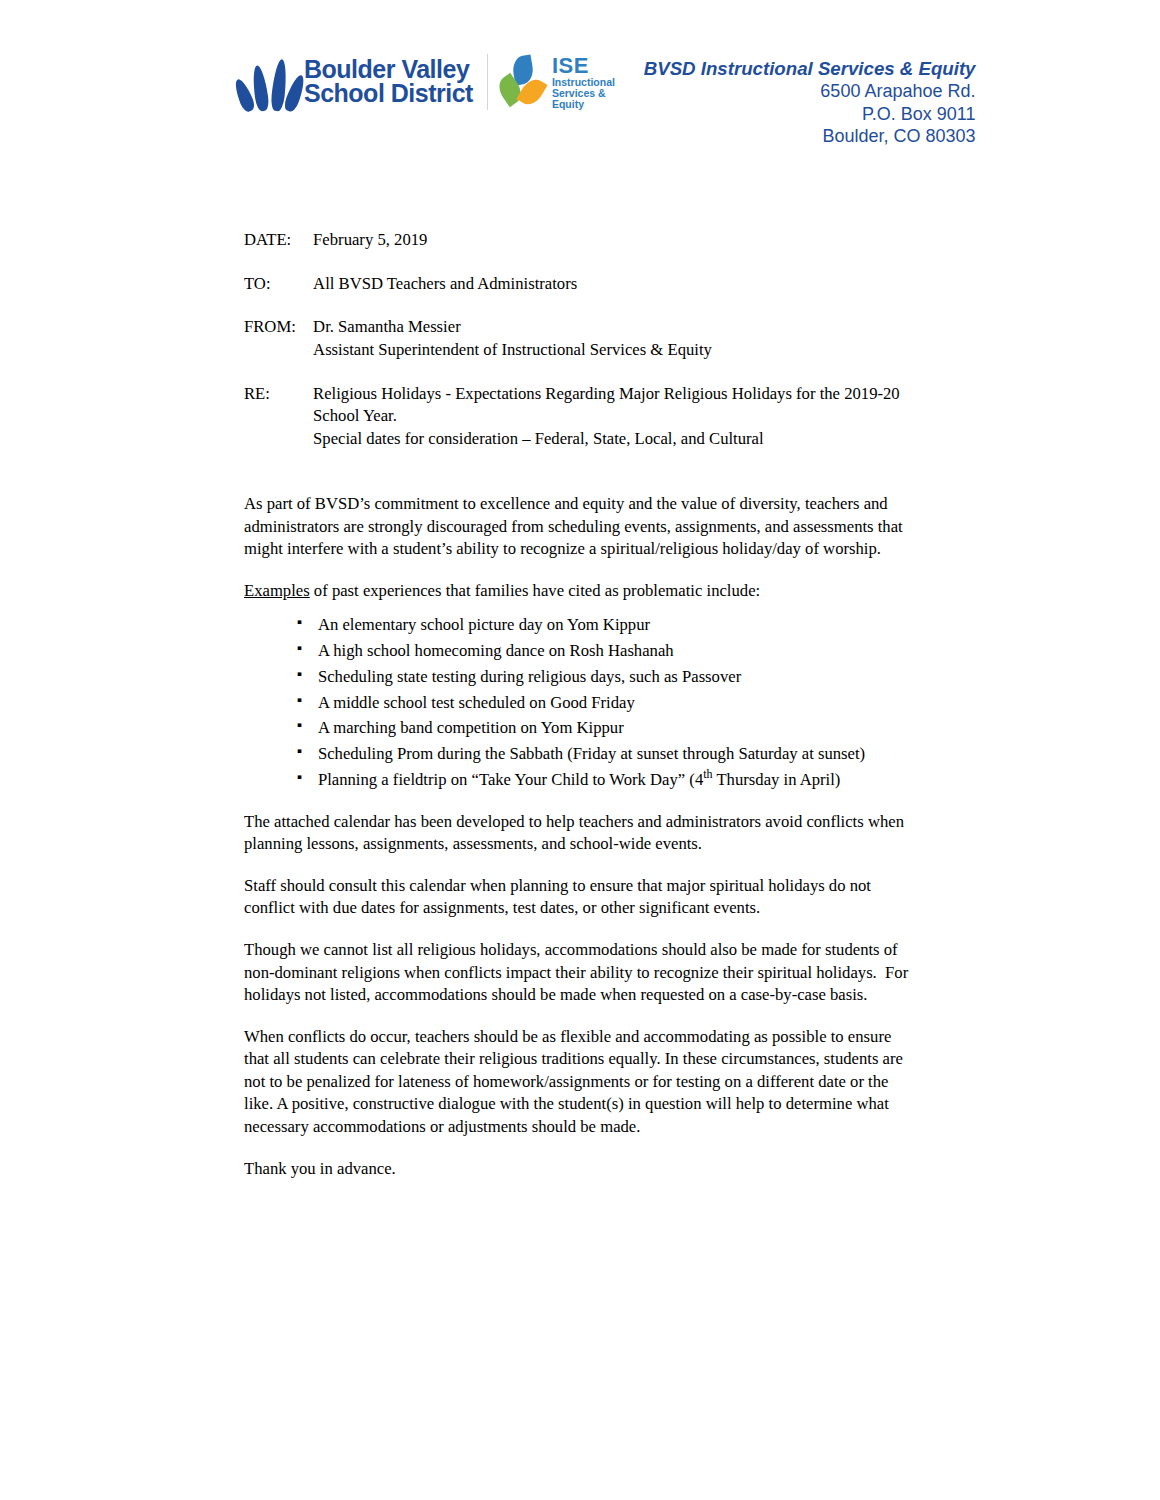Boulder Valley
School District
ISE
Instructional
Services &
Equity
BVSD Instructional Services & Equity
6500 Arapahoe Rd.
P.O. Box 9011
Boulder, CO 80303
DATE:
February 5, 2019
TO:
All BVSD Teachers and Administrators
FROM:
Dr. Samantha Messier Assistant Superintendent of Instructional Services & Equity
RE:
Religious Holidays - Expectations Regarding Major Religious Holidays for the 2019-20 School Year.
Special dates for consideration – Federal, State, Local, and Cultural
As part of BVSD’s commitment to excellence and equity and the value of diversity, teachers and administrators are strongly discouraged from scheduling events, assignments, and assessments that might interfere with a student’s ability to recognize a spiritual/religious holiday/day of worship.
Examples of past experiences that families have cited as problematic include:
An elementary school picture day on Yom Kippur
A high school homecoming dance on Rosh Hashanah
Scheduling state testing during religious days, such as Passover
A middle school test scheduled on Good Friday
A marching band competition on Yom Kippur
Scheduling Prom during the Sabbath (Friday at sunset through Saturday at sunset)
Planning a fieldtrip on “Take Your Child to Work Day” (4th Thursday in April)
The attached calendar has been developed to help teachers and administrators avoid conflicts when planning lessons, assignments, assessments, and school-wide events.
Staff should consult this calendar when planning to ensure that major spiritual holidays do not conflict with due dates for assignments, test dates, or other significant events.
Though we cannot list all religious holidays, accommodations should also be made for students of non-dominant religions when conflicts impact their ability to recognize their spiritual holidays. For holidays not listed, accommodations should be made when requested on a case-by-case basis.
When conflicts do occur, teachers should be as flexible and accommodating as possible to ensure that all students can celebrate their religious traditions equally. In these circumstances, students are not to be penalized for lateness of homework/assignments or for testing on a different date or the like. A positive, constructive dialogue with the student(s) in question will help to determine what necessary accommodations or adjustments should be made.
Thank you in advance.